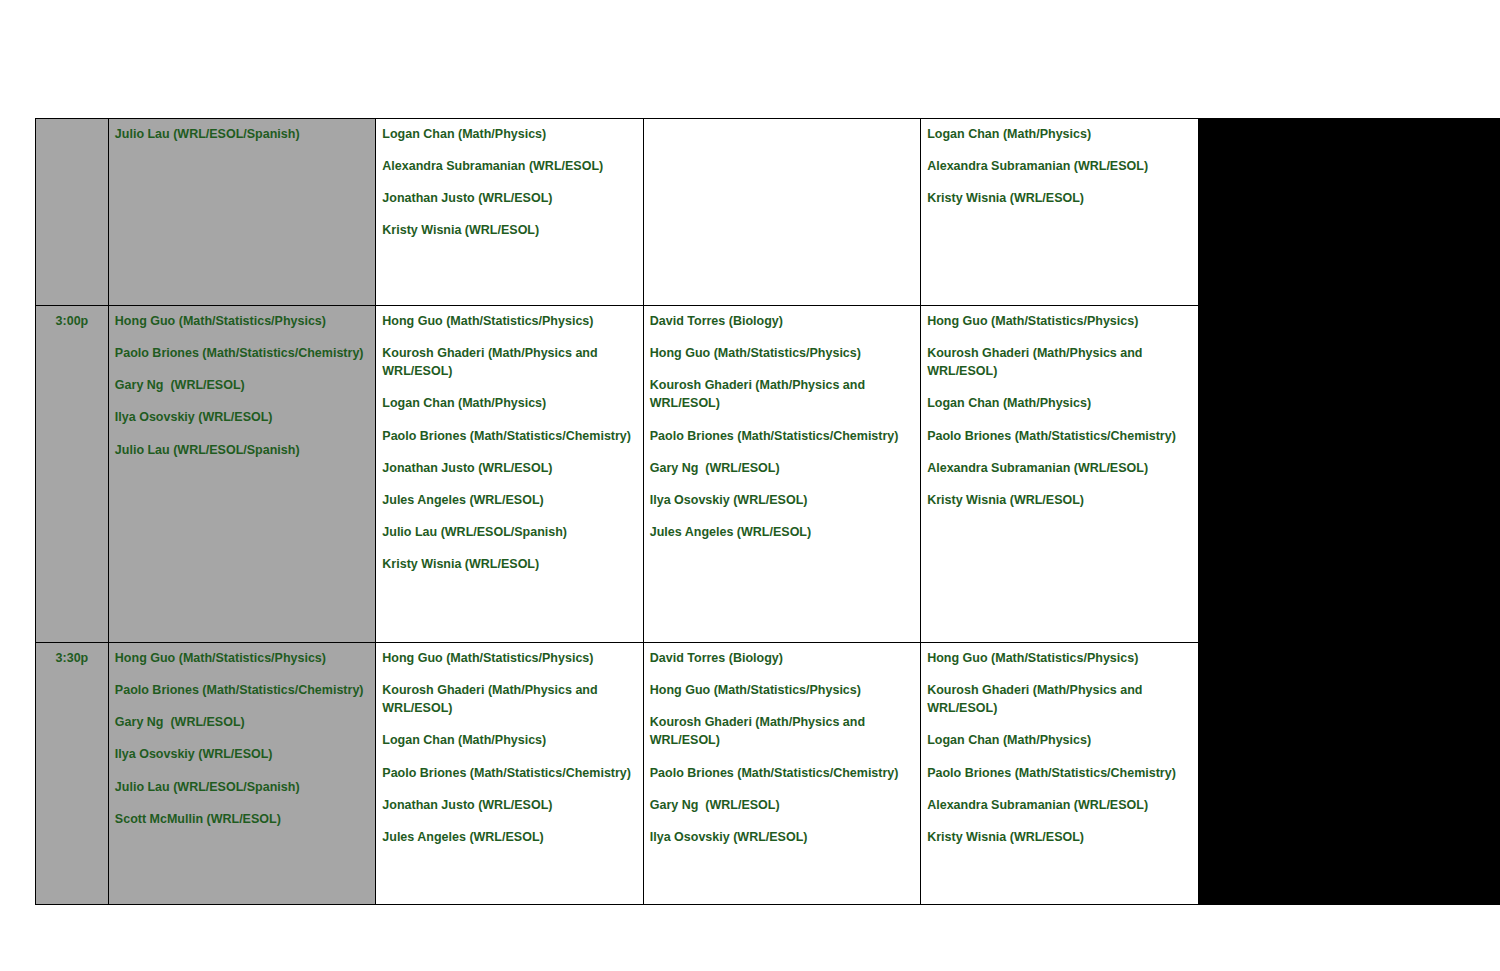| | Julio Lau (WRL/ESOL/Spanish) | Logan Chan (Math/Physics) Alexandra Subramanian (WRL/ESOL) Jonathan Justo (WRL/ESOL) Kristy Wisnia (WRL/ESOL) | | Logan Chan (Math/Physics) Alexandra Subramanian (WRL/ESOL) Kristy Wisnia (WRL/ESOL) | |
| 3:00p | Hong Guo (Math/Statistics/Physics) Paolo Briones (Math/Statistics/Chemistry) Gary Ng (WRL/ESOL) Ilya Osovskiy (WRL/ESOL) Julio Lau (WRL/ESOL/Spanish) | Hong Guo (Math/Statistics/Physics) Kourosh Ghaderi (Math/Physics and WRL/ESOL) Logan Chan (Math/Physics) Paolo Briones (Math/Statistics/Chemistry) Jonathan Justo (WRL/ESOL) Jules Angeles (WRL/ESOL) Julio Lau (WRL/ESOL/Spanish) Kristy Wisnia (WRL/ESOL) | David Torres (Biology) Hong Guo (Math/Statistics/Physics) Kourosh Ghaderi (Math/Physics and WRL/ESOL) Paolo Briones (Math/Statistics/Chemistry) Gary Ng (WRL/ESOL) Ilya Osovskiy (WRL/ESOL) Jules Angeles (WRL/ESOL) | Hong Guo (Math/Statistics/Physics) Kourosh Ghaderi (Math/Physics and WRL/ESOL) Logan Chan (Math/Physics) Paolo Briones (Math/Statistics/Chemistry) Alexandra Subramanian (WRL/ESOL) Kristy Wisnia (WRL/ESOL) | |
| 3:30p | Hong Guo (Math/Statistics/Physics) Paolo Briones (Math/Statistics/Chemistry) Gary Ng (WRL/ESOL) Ilya Osovskiy (WRL/ESOL) Julio Lau (WRL/ESOL/Spanish) Scott McMullin (WRL/ESOL) | Hong Guo (Math/Statistics/Physics) Kourosh Ghaderi (Math/Physics and WRL/ESOL) Logan Chan (Math/Physics) Paolo Briones (Math/Statistics/Chemistry) Jonathan Justo (WRL/ESOL) Jules Angeles (WRL/ESOL) | David Torres (Biology) Hong Guo (Math/Statistics/Physics) Kourosh Ghaderi (Math/Physics and WRL/ESOL) Paolo Briones (Math/Statistics/Chemistry) Gary Ng (WRL/ESOL) Ilya Osovskiy (WRL/ESOL) | Hong Guo (Math/Statistics/Physics) Kourosh Ghaderi (Math/Physics and WRL/ESOL) Logan Chan (Math/Physics) Paolo Briones (Math/Statistics/Chemistry) Alexandra Subramanian (WRL/ESOL) Kristy Wisnia (WRL/ESOL) | |